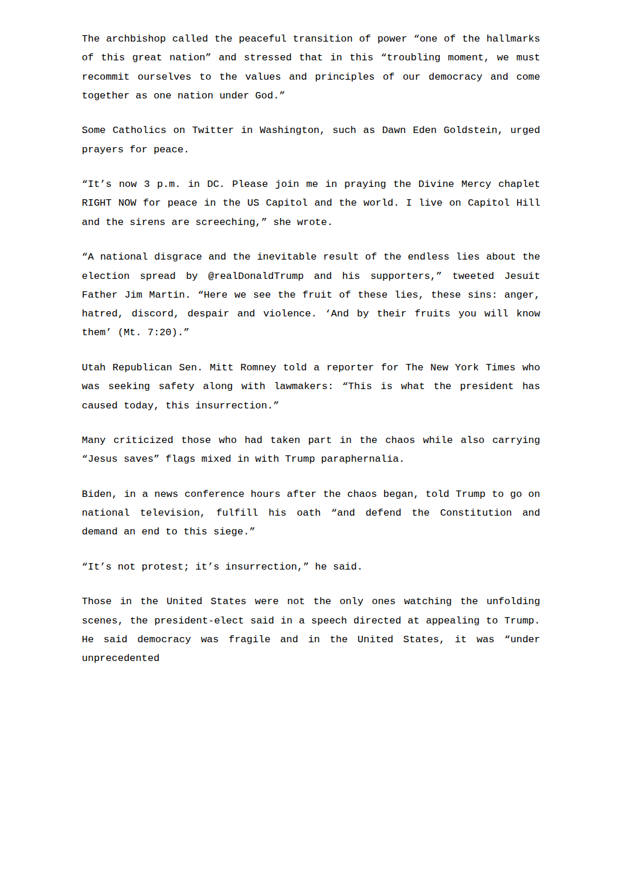The archbishop called the peaceful transition of power “one of the hallmarks of this great nation” and stressed that in this “troubling moment, we must recommit ourselves to the values and principles of our democracy and come together as one nation under God.”
Some Catholics on Twitter in Washington, such as Dawn Eden Goldstein, urged prayers for peace.
“It’s now 3 p.m. in DC. Please join me in praying the Divine Mercy chaplet RIGHT NOW for peace in the US Capitol and the world. I live on Capitol Hill and the sirens are screeching,” she wrote.
“A national disgrace and the inevitable result of the endless lies about the election spread by @realDonaldTrump and his supporters,” tweeted Jesuit Father Jim Martin. “Here we see the fruit of these lies, these sins: anger, hatred, discord, despair and violence. ‘And by their fruits you will know them’ (Mt. 7:20).”
Utah Republican Sen. Mitt Romney told a reporter for The New York Times who was seeking safety along with lawmakers: “This is what the president has caused today, this insurrection.”
Many criticized those who had taken part in the chaos while also carrying “Jesus saves” flags mixed in with Trump paraphernalia.
Biden, in a news conference hours after the chaos began, told Trump to go on national television, fulfill his oath “and defend the Constitution and demand an end to this siege.”
“It’s not protest; it’s insurrection,” he said.
Those in the United States were not the only ones watching the unfolding scenes, the president-elect said in a speech directed at appealing to Trump. He said democracy was fragile and in the United States, it was “under unprecedented